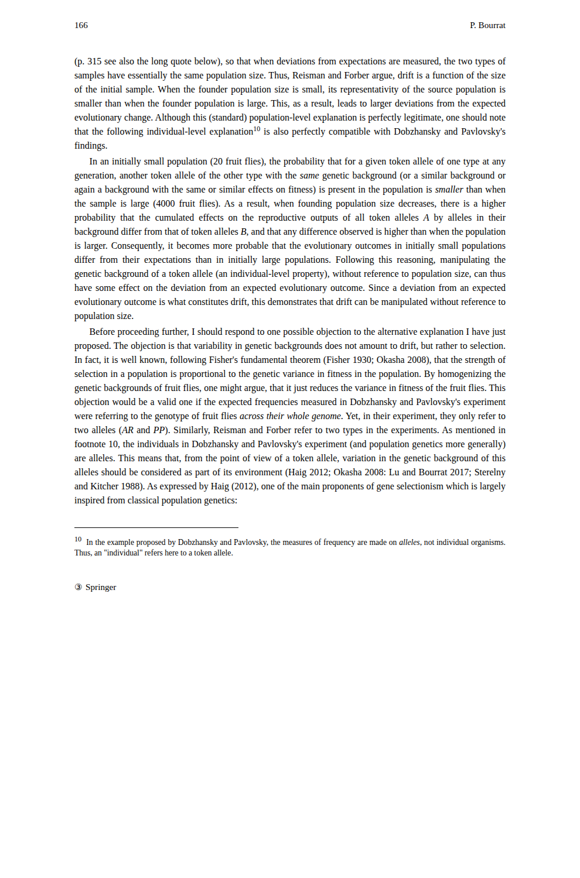166 P. Bourrat
(p. 315 see also the long quote below), so that when deviations from expectations are measured, the two types of samples have essentially the same population size. Thus, Reisman and Forber argue, drift is a function of the size of the initial sample. When the founder population size is small, its representativity of the source population is smaller than when the founder population is large. This, as a result, leads to larger deviations from the expected evolutionary change. Although this (standard) population-level explanation is perfectly legitimate, one should note that the following individual-level explanation10 is also perfectly compatible with Dobzhansky and Pavlovsky's findings.
In an initially small population (20 fruit flies), the probability that for a given token allele of one type at any generation, another token allele of the other type with the same genetic background (or a similar background or again a background with the same or similar effects on fitness) is present in the population is smaller than when the sample is large (4000 fruit flies). As a result, when founding population size decreases, there is a higher probability that the cumulated effects on the reproductive outputs of all token alleles A by alleles in their background differ from that of token alleles B, and that any difference observed is higher than when the population is larger. Consequently, it becomes more probable that the evolutionary outcomes in initially small populations differ from their expectations than in initially large populations. Following this reasoning, manipulating the genetic background of a token allele (an individual-level property), without reference to population size, can thus have some effect on the deviation from an expected evolutionary outcome. Since a deviation from an expected evolutionary outcome is what constitutes drift, this demonstrates that drift can be manipulated without reference to population size.
Before proceeding further, I should respond to one possible objection to the alternative explanation I have just proposed. The objection is that variability in genetic backgrounds does not amount to drift, but rather to selection. In fact, it is well known, following Fisher's fundamental theorem (Fisher 1930; Okasha 2008), that the strength of selection in a population is proportional to the genetic variance in fitness in the population. By homogenizing the genetic backgrounds of fruit flies, one might argue, that it just reduces the variance in fitness of the fruit flies. This objection would be a valid one if the expected frequencies measured in Dobzhansky and Pavlovsky's experiment were referring to the genotype of fruit flies across their whole genome. Yet, in their experiment, they only refer to two alleles (AR and PP). Similarly, Reisman and Forber refer to two types in the experiments. As mentioned in footnote 10, the individuals in Dobzhansky and Pavlovsky's experiment (and population genetics more generally) are alleles. This means that, from the point of view of a token allele, variation in the genetic background of this alleles should be considered as part of its environment (Haig 2012; Okasha 2008: Lu and Bourrat 2017; Sterelny and Kitcher 1988). As expressed by Haig (2012), one of the main proponents of gene selectionism which is largely inspired from classical population genetics:
10 In the example proposed by Dobzhansky and Pavlovsky, the measures of frequency are made on alleles, not individual organisms. Thus, an "individual" refers here to a token allele.
③ Springer